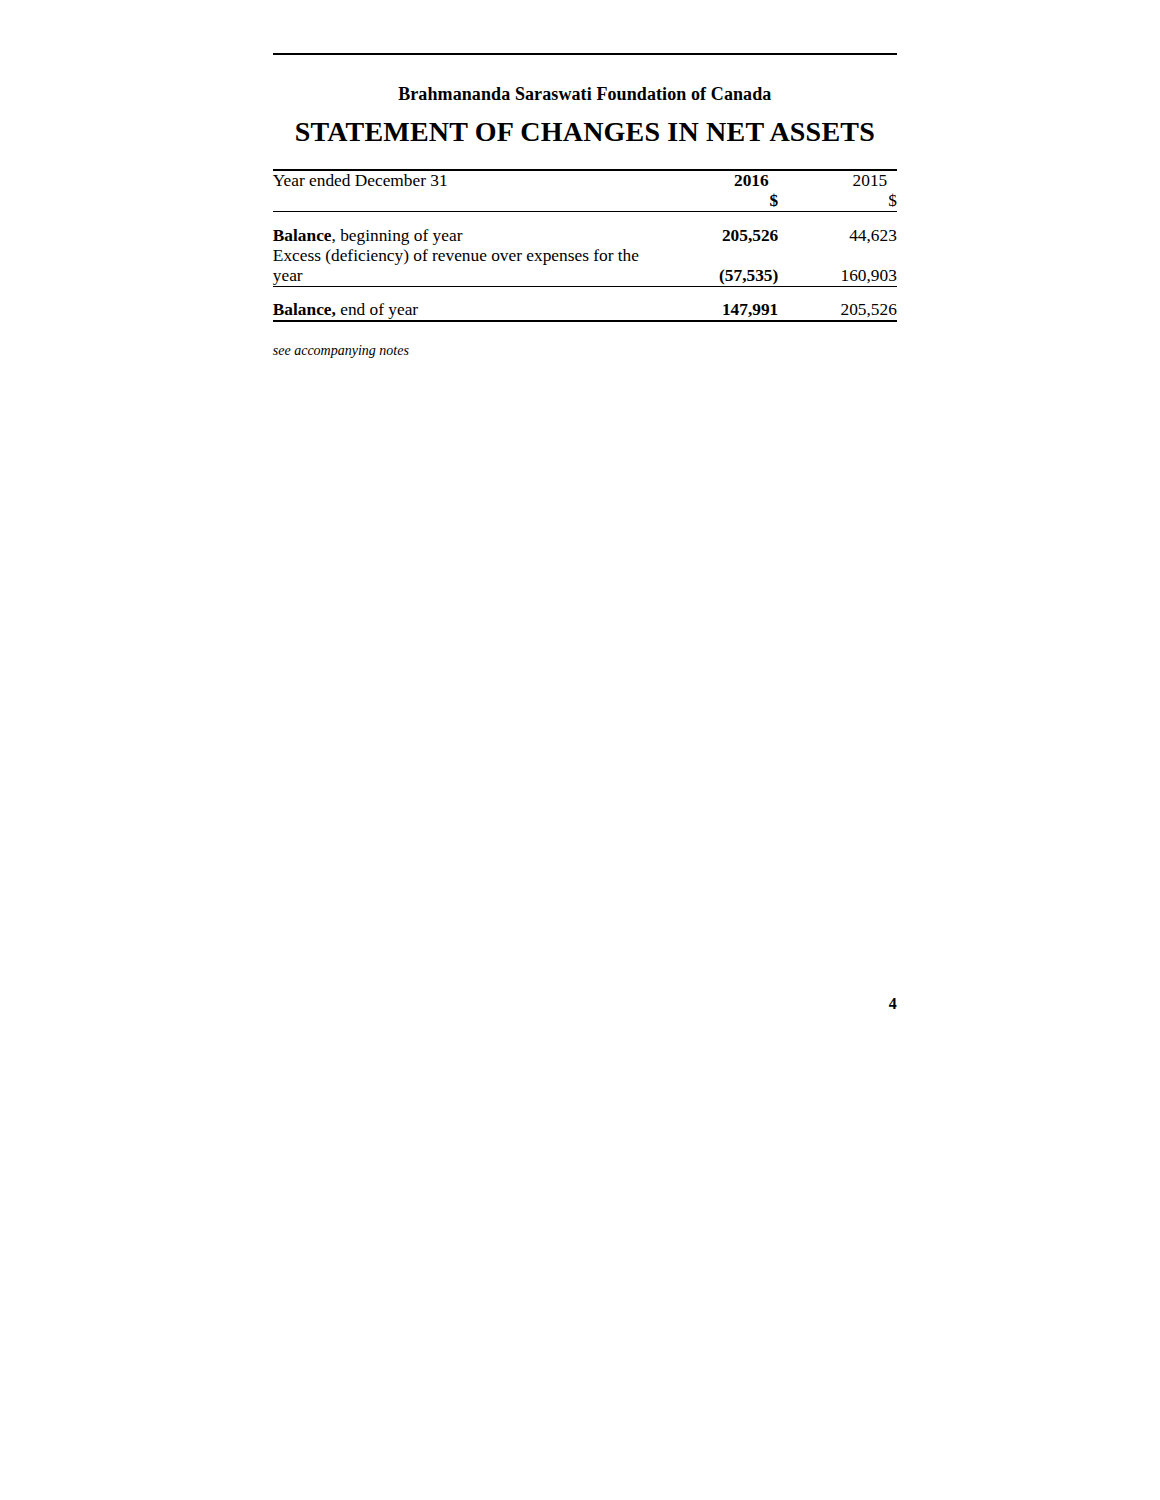Brahmananda Saraswati Foundation of Canada
STATEMENT OF CHANGES IN NET ASSETS
| Year ended December 31 | 2016 | 2015 |
| --- | --- | --- |
| | $ | $ |
| Balance , beginning of year | 205,526 | 44,623 |
| Excess (deficiency) of revenue over expenses for the year | (57,535) | 160,903 |
| Balance, end of year | 147,991 | 205,526 |
see accompanying notes
4